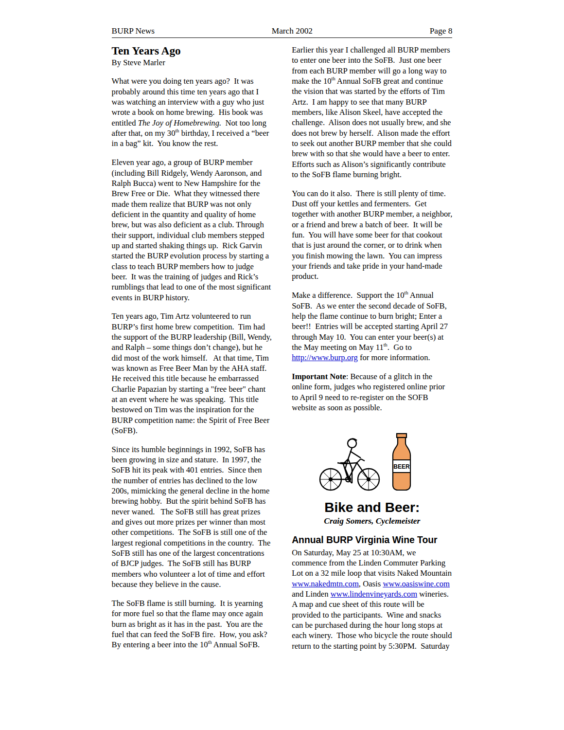BURP News
March 2002
Page 8
Ten Years Ago
By Steve Marler
What were you doing ten years ago? It was probably around this time ten years ago that I was watching an interview with a guy who just wrote a book on home brewing. His book was entitled The Joy of Homebrewing. Not too long after that, on my 30th birthday, I received a “beer in a bag” kit. You know the rest.
Eleven year ago, a group of BURP member (including Bill Ridgely, Wendy Aaronson, and Ralph Bucca) went to New Hampshire for the Brew Free or Die. What they witnessed there made them realize that BURP was not only deficient in the quantity and quality of home brew, but was also deficient as a club. Through their support, individual club members stepped up and started shaking things up. Rick Garvin started the BURP evolution process by starting a class to teach BURP members how to judge beer. It was the training of judges and Rick’s rumblings that lead to one of the most significant events in BURP history.
Ten years ago, Tim Artz volunteered to run BURP’s first home brew competition. Tim had the support of the BURP leadership (Bill, Wendy, and Ralph – some things don’t change), but he did most of the work himself. At that time, Tim was known as Free Beer Man by the AHA staff. He received this title because he embarrassed Charlie Papazian by starting a "free beer" chant at an event where he was speaking. This title bestowed on Tim was the inspiration for the BURP competition name: the Spirit of Free Beer (SoFB).
Since its humble beginnings in 1992, SoFB has been growing in size and stature. In 1997, the SoFB hit its peak with 401 entries. Since then the number of entries has declined to the low 200s, mimicking the general decline in the home brewing hobby. But the spirit behind SoFB has never waned. The SoFB still has great prizes and gives out more prizes per winner than most other competitions. The SoFB is still one of the largest regional competitions in the country. The SoFB still has one of the largest concentrations of BJCP judges. The SoFB still has BURP members who volunteer a lot of time and effort because they believe in the cause.
The SoFB flame is still burning. It is yearning for more fuel so that the flame may once again burn as bright as it has in the past. You are the fuel that can feed the SoFB fire. How, you ask? By entering a beer into the 10th Annual SoFB.
Earlier this year I challenged all BURP members to enter one beer into the SoFB. Just one beer from each BURP member will go a long way to make the 10th Annual SoFB great and continue the vision that was started by the efforts of Tim Artz. I am happy to see that many BURP members, like Alison Skeel, have accepted the challenge. Alison does not usually brew, and she does not brew by herself. Alison made the effort to seek out another BURP member that she could brew with so that she would have a beer to enter. Efforts such as Alison’s significantly contribute to the SoFB flame burning bright.
You can do it also. There is still plenty of time. Dust off your kettles and fermenters. Get together with another BURP member, a neighbor, or a friend and brew a batch of beer. It will be fun. You will have some beer for that cookout that is just around the corner, or to drink when you finish mowing the lawn. You can impress your friends and take pride in your hand-made product.
Make a difference. Support the 10th Annual SoFB. As we enter the second decade of SoFB, help the flame continue to burn bright; Enter a beer!! Entries will be accepted starting April 27 through May 10. You can enter your beer(s) at the May meeting on May 11th. Go to http://www.burp.org for more information.
Important Note: Because of a glitch in the online form, judges who registered online prior to April 9 need to re-register on the SOFB website as soon as possible.
BEER
Bike and Beer:
Craig Somers, Cyclemeister
Annual BURP Virginia Wine Tour
On Saturday, May 25 at 10:30AM, we commence from the Linden Commuter Parking Lot on a 32 mile loop that visits Naked Mountain www.nakedmtn.com, Oasis www.oasiswine.com and Linden www.lindenvineyards.com wineries. A map and cue sheet of this route will be provided to the participants. Wine and snacks can be purchased during the hour long stops at each winery. Those who bicycle the route should return to the starting point by 5:30PM. Saturday